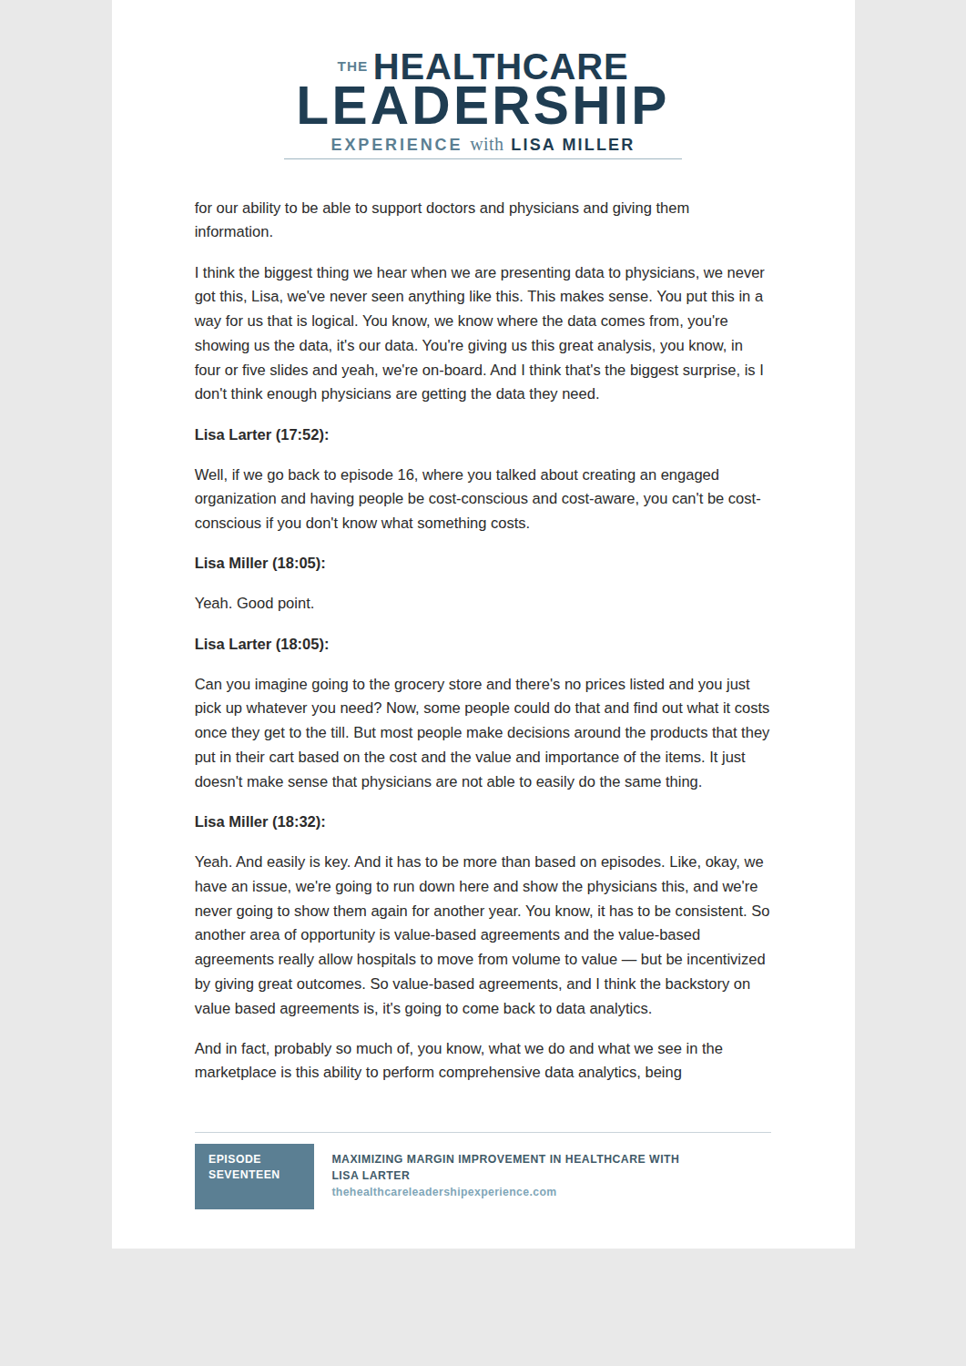THE HEALTHCARE
LEADERSHIP
EXPERIENCE with LISA MILLER
for our ability to be able to support doctors and physicians and giving them information.
I think the biggest thing we hear when we are presenting data to physicians, we never got this, Lisa, we've never seen anything like this. This makes sense. You put this in a way for us that is logical. You know, we know where the data comes from, you're showing us the data, it's our data. You're giving us this great analysis, you know, in four or five slides and yeah, we're on-board. And I think that's the biggest surprise, is I don't think enough physicians are getting the data they need.
Lisa Larter (17:52):
Well, if we go back to episode 16, where you talked about creating an engaged organization and having people be cost-conscious and cost-aware, you can't be cost-conscious if you don't know what something costs.
Lisa Miller (18:05):
Yeah. Good point.
Lisa Larter (18:05):
Can you imagine going to the grocery store and there's no prices listed and you just pick up whatever you need? Now, some people could do that and find out what it costs once they get to the till. But most people make decisions around the products that they put in their cart based on the cost and the value and importance of the items. It just doesn't make sense that physicians are not able to easily do the same thing.
Lisa Miller (18:32):
Yeah. And easily is key. And it has to be more than based on episodes. Like, okay, we have an issue, we're going to run down here and show the physicians this, and we're never going to show them again for another year. You know, it has to be consistent. So another area of opportunity is value-based agreements and the value-based agreements really allow hospitals to move from volume to value — but be incentivized by giving great outcomes. So value-based agreements, and I think the backstory on value based agreements is, it's going to come back to data analytics.
And in fact, probably so much of, you know, what we do and what we see in the marketplace is this ability to perform comprehensive data analytics, being
EPISODE
SEVENTEEN
MAXIMIZING MARGIN IMPROVEMENT IN HEALTHCARE WITH
LISA LARTER
THEHEALTHCARELEADERSHIPEXPERIENCE.COM